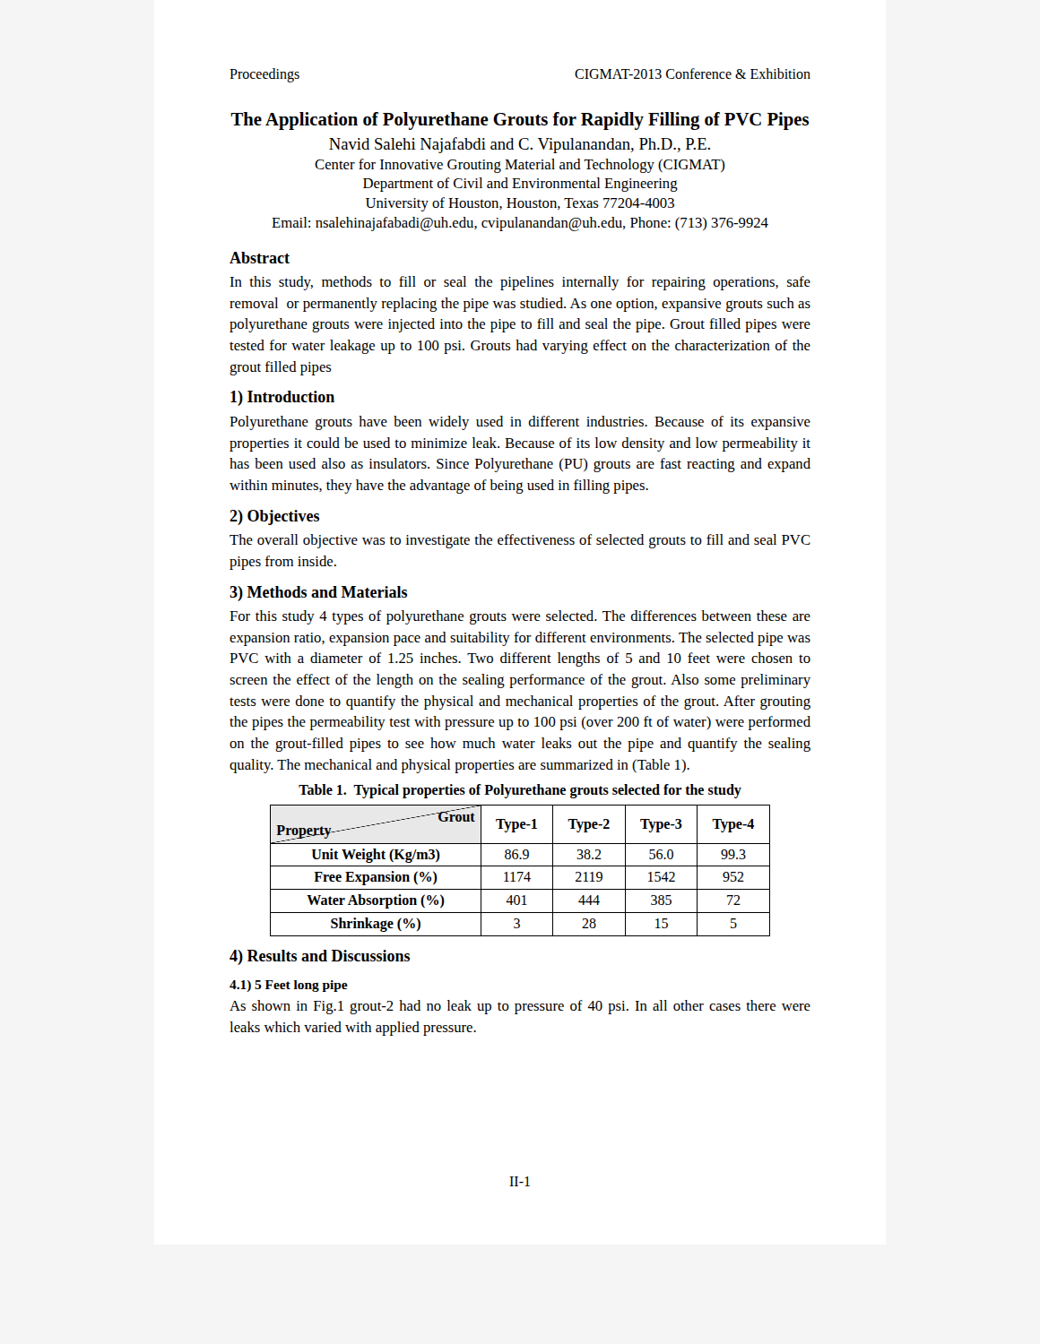Proceedings CIGMAT-2013 Conference & Exhibition
The Application of Polyurethane Grouts for Rapidly Filling of PVC Pipes
Navid Salehi Najafabdi and C. Vipulanandan, Ph.D., P.E.
Center for Innovative Grouting Material and Technology (CIGMAT)
Department of Civil and Environmental Engineering
University of Houston, Houston, Texas 77204-4003
Email: nsalehinajafabadi@uh.edu, cvipulanandan@uh.edu, Phone: (713) 376-9924
Abstract
In this study, methods to fill or seal the pipelines internally for repairing operations, safe removal or permanently replacing the pipe was studied. As one option, expansive grouts such as polyurethane grouts were injected into the pipe to fill and seal the pipe. Grout filled pipes were tested for water leakage up to 100 psi. Grouts had varying effect on the characterization of the grout filled pipes
1) Introduction
Polyurethane grouts have been widely used in different industries. Because of its expansive properties it could be used to minimize leak. Because of its low density and low permeability it has been used also as insulators. Since Polyurethane (PU) grouts are fast reacting and expand within minutes, they have the advantage of being used in filling pipes.
2) Objectives
The overall objective was to investigate the effectiveness of selected grouts to fill and seal PVC pipes from inside.
3) Methods and Materials
For this study 4 types of polyurethane grouts were selected. The differences between these are expansion ratio, expansion pace and suitability for different environments. The selected pipe was PVC with a diameter of 1.25 inches. Two different lengths of 5 and 10 feet were chosen to screen the effect of the length on the sealing performance of the grout. Also some preliminary tests were done to quantify the physical and mechanical properties of the grout. After grouting the pipes the permeability test with pressure up to 100 psi (over 200 ft of water) were performed on the grout-filled pipes to see how much water leaks out the pipe and quantify the sealing quality. The mechanical and physical properties are summarized in (Table 1).
Table 1. Typical properties of Polyurethane grouts selected for the study
| Grout Property | Type-1 | Type-2 | Type-3 | Type-4 |
| --- | --- | --- | --- | --- |
| Unit Weight (Kg/m3) | 86.9 | 38.2 | 56.0 | 99.3 |
| Free Expansion (%) | 1174 | 2119 | 1542 | 952 |
| Water Absorption (%) | 401 | 444 | 385 | 72 |
| Shrinkage (%) | 3 | 28 | 15 | 5 |
4) Results and Discussions
4.1) 5 Feet long pipe
As shown in Fig.1 grout-2 had no leak up to pressure of 40 psi. In all other cases there were leaks which varied with applied pressure.
II-1